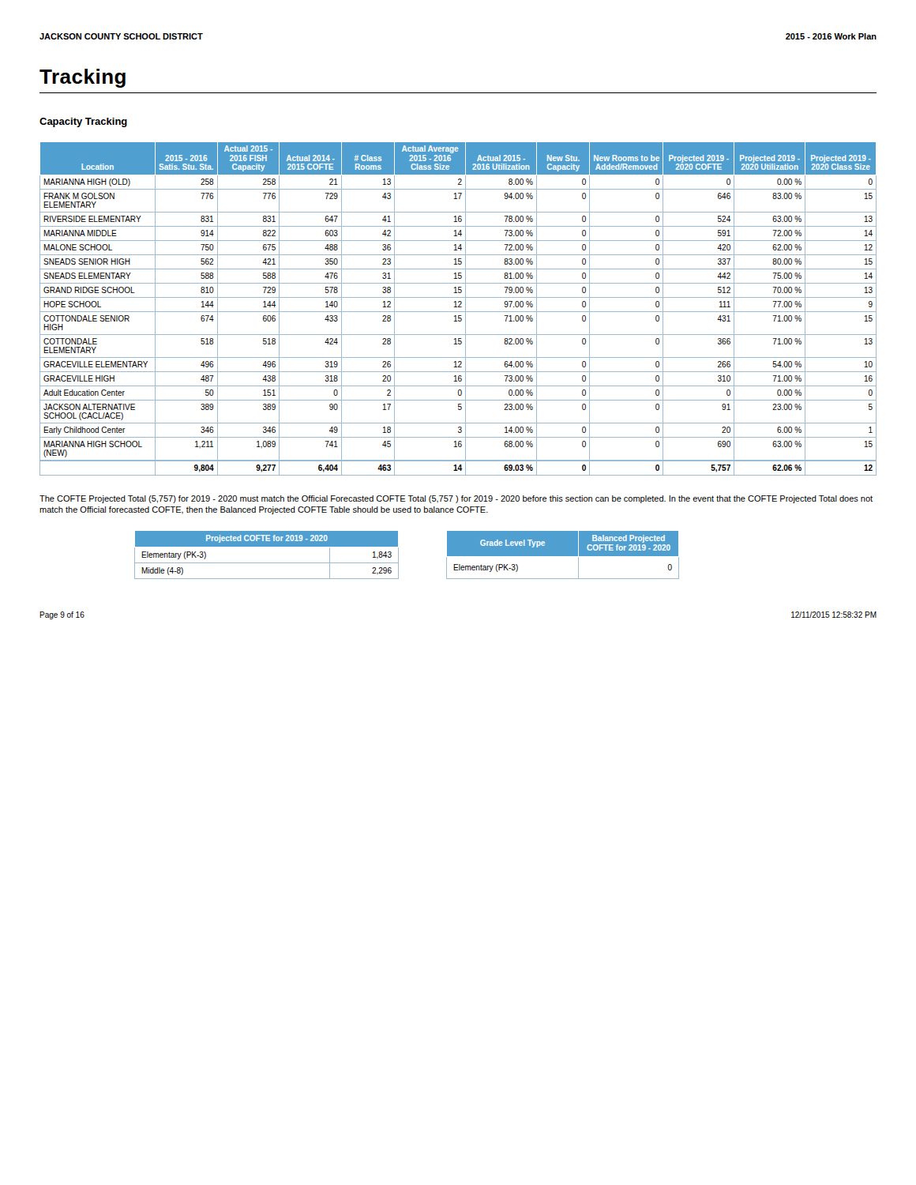JACKSON COUNTY SCHOOL DISTRICT 2015 - 2016 Work Plan
Tracking
Capacity Tracking
| Location | 2015 - 2016 Satis. Stu. Sta. | Actual 2015 - 2016 FISH Capacity | Actual 2014 - 2015 COFTE | # Class Rooms | Actual Average 2015 - 2016 Class Size | Actual 2015 - 2016 Utilization | New Stu. Capacity | New Rooms to be Added/Removed | Projected 2019 - 2020 COFTE | Projected 2019 - 2020 Utilization | Projected 2019 - 2020 Class Size |
| --- | --- | --- | --- | --- | --- | --- | --- | --- | --- | --- | --- |
| MARIANNA HIGH (OLD) | 258 | 258 | 21 | 13 | 2 | 8.00 % | 0 | 0 | 0 | 0.00 % | 0 |
| FRANK M GOLSON ELEMENTARY | 776 | 776 | 729 | 43 | 17 | 94.00 % | 0 | 0 | 646 | 83.00 % | 15 |
| RIVERSIDE ELEMENTARY | 831 | 831 | 647 | 41 | 16 | 78.00 % | 0 | 0 | 524 | 63.00 % | 13 |
| MARIANNA MIDDLE | 914 | 822 | 603 | 42 | 14 | 73.00 % | 0 | 0 | 591 | 72.00 % | 14 |
| MALONE SCHOOL | 750 | 675 | 488 | 36 | 14 | 72.00 % | 0 | 0 | 420 | 62.00 % | 12 |
| SNEADS SENIOR HIGH | 562 | 421 | 350 | 23 | 15 | 83.00 % | 0 | 0 | 337 | 80.00 % | 15 |
| SNEADS ELEMENTARY | 588 | 588 | 476 | 31 | 15 | 81.00 % | 0 | 0 | 442 | 75.00 % | 14 |
| GRAND RIDGE SCHOOL | 810 | 729 | 578 | 38 | 15 | 79.00 % | 0 | 0 | 512 | 70.00 % | 13 |
| HOPE SCHOOL | 144 | 144 | 140 | 12 | 12 | 97.00 % | 0 | 0 | 111 | 77.00 % | 9 |
| COTTONDALE SENIOR HIGH | 674 | 606 | 433 | 28 | 15 | 71.00 % | 0 | 0 | 431 | 71.00 % | 15 |
| COTTONDALE ELEMENTARY | 518 | 518 | 424 | 28 | 15 | 82.00 % | 0 | 0 | 366 | 71.00 % | 13 |
| GRACEVILLE ELEMENTARY | 496 | 496 | 319 | 26 | 12 | 64.00 % | 0 | 0 | 266 | 54.00 % | 10 |
| GRACEVILLE HIGH | 487 | 438 | 318 | 20 | 16 | 73.00 % | 0 | 0 | 310 | 71.00 % | 16 |
| Adult Education Center | 50 | 151 | 0 | 2 | 0 | 0.00 % | 0 | 0 | 0 | 0.00 % | 0 |
| JACKSON ALTERNATIVE SCHOOL (CACL/ACE) | 389 | 389 | 90 | 17 | 5 | 23.00 % | 0 | 0 | 91 | 23.00 % | 5 |
| Early Childhood Center | 346 | 346 | 49 | 18 | 3 | 14.00 % | 0 | 0 | 20 | 6.00 % | 1 |
| MARIANNA HIGH SCHOOL (NEW) | 1,211 | 1,089 | 741 | 45 | 16 | 68.00 % | 0 | 0 | 690 | 63.00 % | 15 |
| | 9,804 | 9,277 | 6,404 | 463 | 14 | 69.03 % | 0 | 0 | 5,757 | 62.06 % | 12 |
The COFTE Projected Total (5,757) for 2019 - 2020 must match the Official Forecasted COFTE Total (5,757 ) for 2019 - 2020 before this section can be completed. In the event that the COFTE Projected Total does not match the Official forecasted COFTE, then the Balanced Projected COFTE Table should be used to balance COFTE.
| Projected COFTE for 2019 - 2020 |
| --- |
| Elementary (PK-3) | 1,843 |
| Middle (4-8) | 2,296 |
| Grade Level Type | Balanced Projected COFTE for 2019 - 2020 |
| --- | --- |
| Elementary (PK-3) | 0 |
Page 9 of 16 12/11/2015 12:58:32 PM